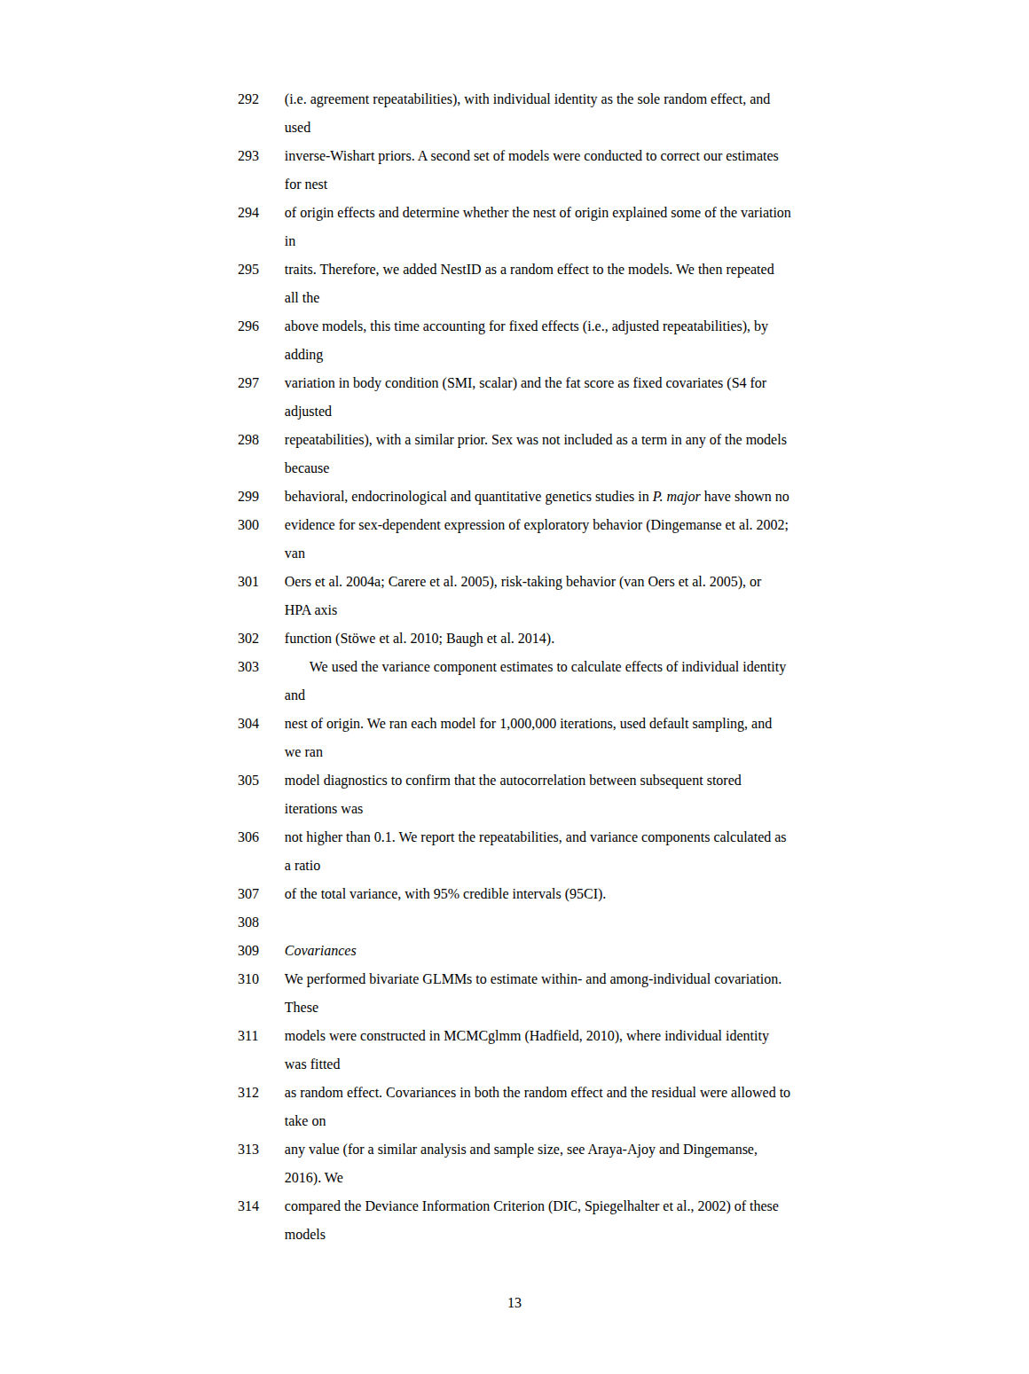292(i.e. agreement repeatabilities), with individual identity as the sole random effect, and used
293 inverse-Wishart priors. A second set of models were conducted to correct our estimates for nest
294 of origin effects and determine whether the nest of origin explained some of the variation in
295 traits. Therefore, we added NestID as a random effect to the models. We then repeated all the
296 above models, this time accounting for fixed effects (i.e., adjusted repeatabilities), by adding
297 variation in body condition (SMI, scalar) and the fat score as fixed covariates (S4 for adjusted
298 repeatabilities), with a similar prior. Sex was not included as a term in any of the models because
299 behavioral, endocrinological and quantitative genetics studies in P. major have shown no
300 evidence for sex-dependent expression of exploratory behavior (Dingemanse et al. 2002; van
301 Oers et al. 2004a; Carere et al. 2005), risk-taking behavior (van Oers et al. 2005), or HPA axis
302 function (Stöwe et al. 2010; Baugh et al. 2014).
303 We used the variance component estimates to calculate effects of individual identity and
304 nest of origin. We ran each model for 1,000,000 iterations, used default sampling, and we ran
305 model diagnostics to confirm that the autocorrelation between subsequent stored iterations was
306 not higher than 0.1. We report the repeatabilities, and variance components calculated as a ratio
307 of the total variance, with 95% credible intervals (95CI).
308
309 Covariances
310 We performed bivariate GLMMs to estimate within- and among-individual covariation. These
311 models were constructed in MCMCglmm (Hadfield, 2010), where individual identity was fitted
312 as random effect. Covariances in both the random effect and the residual were allowed to take on
313 any value (for a similar analysis and sample size, see Araya-Ajoy and Dingemanse, 2016). We
314 compared the Deviance Information Criterion (DIC, Spiegelhalter et al., 2002) of these models
13